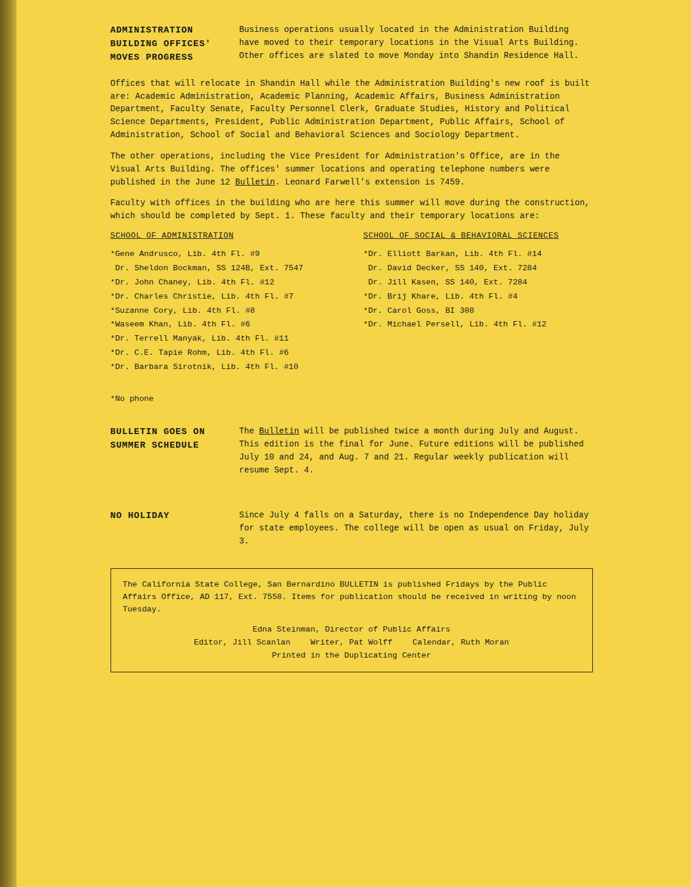Administration Building Offices' Moves Progress
Business operations usually located in the Administration Building have moved to their temporary locations in the Visual Arts Building. Other offices are slated to move Monday into Shandin Residence Hall.
Offices that will relocate in Shandin Hall while the Administration Building's new roof is built are: Academic Administration, Academic Planning, Academic Affairs, Business Administration Department, Faculty Senate, Faculty Personnel Clerk, Graduate Studies, History and Political Science Departments, President, Public Administration Department, Public Affairs, School of Administration, School of Social and Behavioral Sciences and Sociology Department.
The other operations, including the Vice President for Administration's Office, are in the Visual Arts Building. The offices' summer locations and operating telephone numbers were published in the June 12 Bulletin. Leonard Farwell's extension is 7459.
Faculty with offices in the building who are here this summer will move during the construction, which should be completed by Sept. 1. These faculty and their temporary locations are:
SCHOOL OF ADMINISTRATION
*Gene Andrusco, Lib. 4th Fl. #9
Dr. Sheldon Bockman, SS 124B, Ext. 7547
*Dr. John Chaney, Lib. 4th Fl. #12
*Dr. Charles Christie, Lib. 4th Fl. #7
*Suzanne Cory, Lib. 4th Fl. #8
*Waseem Khan, Lib. 4th Fl. #6
*Dr. Terrell Manyak, Lib. 4th Fl. #11
*Dr. C.E. Tapie Rohm, Lib. 4th Fl. #6
*Dr. Barbara Sirotnik, Lib. 4th Fl. #10
SCHOOL OF SOCIAL & BEHAVIORAL SCIENCES
*Dr. Elliott Barkan, Lib. 4th Fl. #14
Dr. David Decker, SS 140, Ext. 7284
Dr. Jill Kasen, SS 140, Ext. 7284
*Dr. Brij Khare, Lib. 4th Fl. #4
*Dr. Carol Goss, BI 308
*Dr. Michael Persell, Lib. 4th Fl. #12
*No phone
Bulletin Goes On Summer Schedule
The Bulletin will be published twice a month during July and August. This edition is the final for June. Future editions will be published July 10 and 24, and Aug. 7 and 21. Regular weekly publication will resume Sept. 4.
No Holiday
Since July 4 falls on a Saturday, there is no Independence Day holiday for state employees. The college will be open as usual on Friday, July 3.
The California State College, San Bernardino BULLETIN is published Fridays by the Public Affairs Office, AD 117, Ext. 7558. Items for publication should be received in writing by noon Tuesday.
Edna Steinman, Director of Public Affairs
Editor, Jill Scanlan Writer, Pat Wolff Calendar, Ruth Moran
Printed in the Duplicating Center